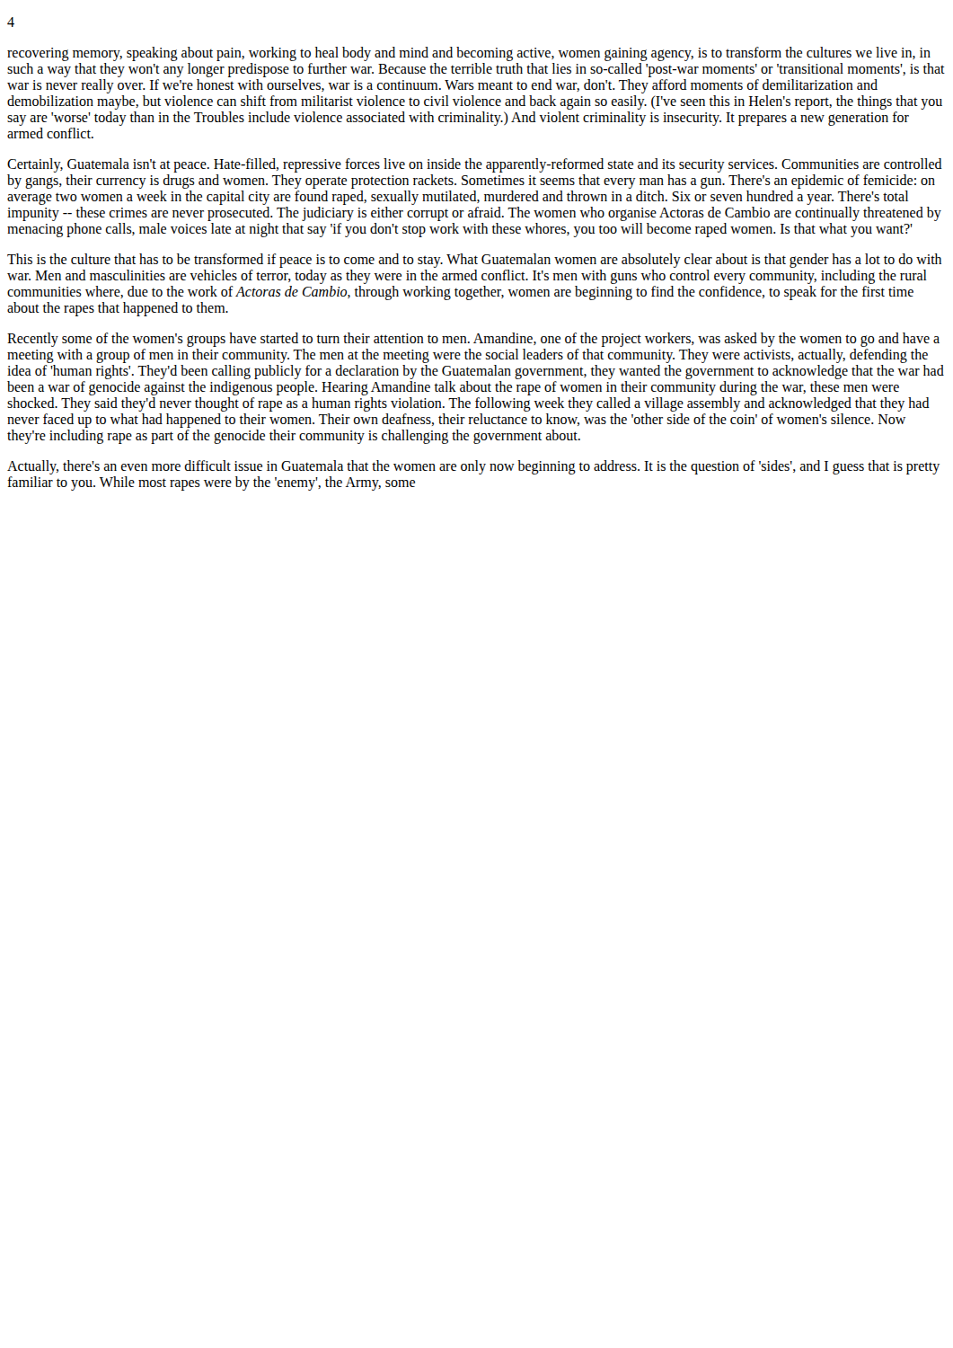4
recovering memory, speaking about pain, working to heal body and mind and becoming active, women gaining agency, is to transform the cultures we live in, in such a way that they won't any longer predispose to further war. Because the terrible truth that lies in so-called 'post-war moments' or 'transitional moments', is that war is never really over. If we're honest with ourselves, war is a continuum. Wars meant to end war, don't. They afford moments of demilitarization and demobilization maybe, but violence can shift from militarist violence to civil violence and back again so easily. (I've seen this in Helen's report, the things that you say are 'worse' today than in the Troubles include violence associated with criminality.) And violent criminality is insecurity. It prepares a new generation for armed conflict.
Certainly, Guatemala isn't at peace. Hate-filled, repressive forces live on inside the apparently-reformed state and its security services. Communities are controlled by gangs, their currency is drugs and women. They operate protection rackets. Sometimes it seems that every man has a gun. There's an epidemic of femicide: on average two women a week in the capital city are found raped, sexually mutilated, murdered and thrown in a ditch. Six or seven hundred a year. There's total impunity -- these crimes are never prosecuted. The judiciary is either corrupt or afraid. The women who organise Actoras de Cambio are continually threatened by menacing phone calls, male voices late at night that say 'if you don't stop work with these whores, you too will become raped women. Is that what you want?'
This is the culture that has to be transformed if peace is to come and to stay. What Guatemalan women are absolutely clear about is that gender has a lot to do with war. Men and masculinities are vehicles of terror, today as they were in the armed conflict. It's men with guns who control every community, including the rural communities where, due to the work of Actoras de Cambio, through working together, women are beginning to find the confidence, to speak for the first time about the rapes that happened to them.
Recently some of the women's groups have started to turn their attention to men. Amandine, one of the project workers, was asked by the women to go and have a meeting with a group of men in their community. The men at the meeting were the social leaders of that community. They were activists, actually, defending the idea of 'human rights'. They'd been calling publicly for a declaration by the Guatemalan government, they wanted the government to acknowledge that the war had been a war of genocide against the indigenous people. Hearing Amandine talk about the rape of women in their community during the war, these men were shocked. They said they'd never thought of rape as a human rights violation. The following week they called a village assembly and acknowledged that they had never faced up to what had happened to their women. Their own deafness, their reluctance to know, was the 'other side of the coin' of women's silence. Now they're including rape as part of the genocide their community is challenging the government about.
Actually, there's an even more difficult issue in Guatemala that the women are only now beginning to address. It is the question of 'sides', and I guess that is pretty familiar to you. While most rapes were by the 'enemy', the Army, some